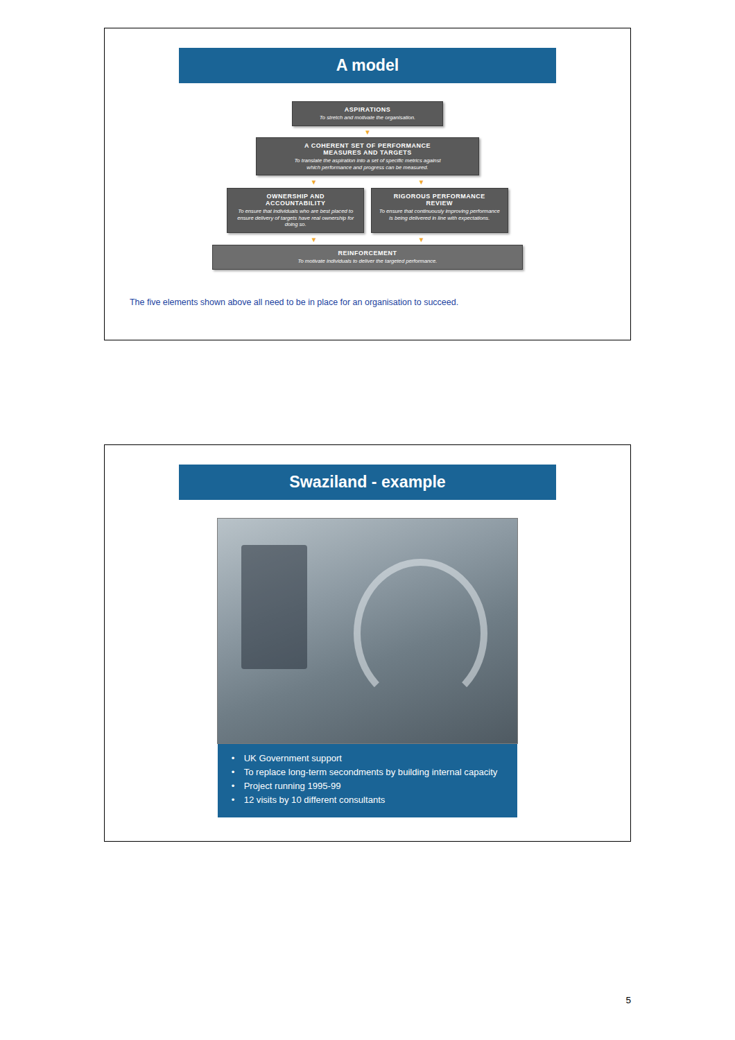A model
ASPIRATIONS To stretch and motivate the organisation.
▼
A COHERENT SET OF PERFORMANCE
MEASURES AND TARGETS To translate the aspiration into a set of specific metrics against
which performance and progress can be measured.
▼ ▼
OWNERSHIP AND
ACCOUNTABILITY To ensure that individuals who are best placed to ensure delivery of targets have real ownership for doing so.
RIGOROUS PERFORMANCE
REVIEW To ensure that continuously improving performance is being delivered in line with expectations.
▼ ▼
REINFORCEMENT To motivate individuals to deliver the targeted performance.
The five elements shown above all need to be in place for an organisation to succeed.
Swaziland - example
UK Government support
To replace long-term secondments by building internal capacity
Project running 1995-99
12 visits by 10 different consultants
5